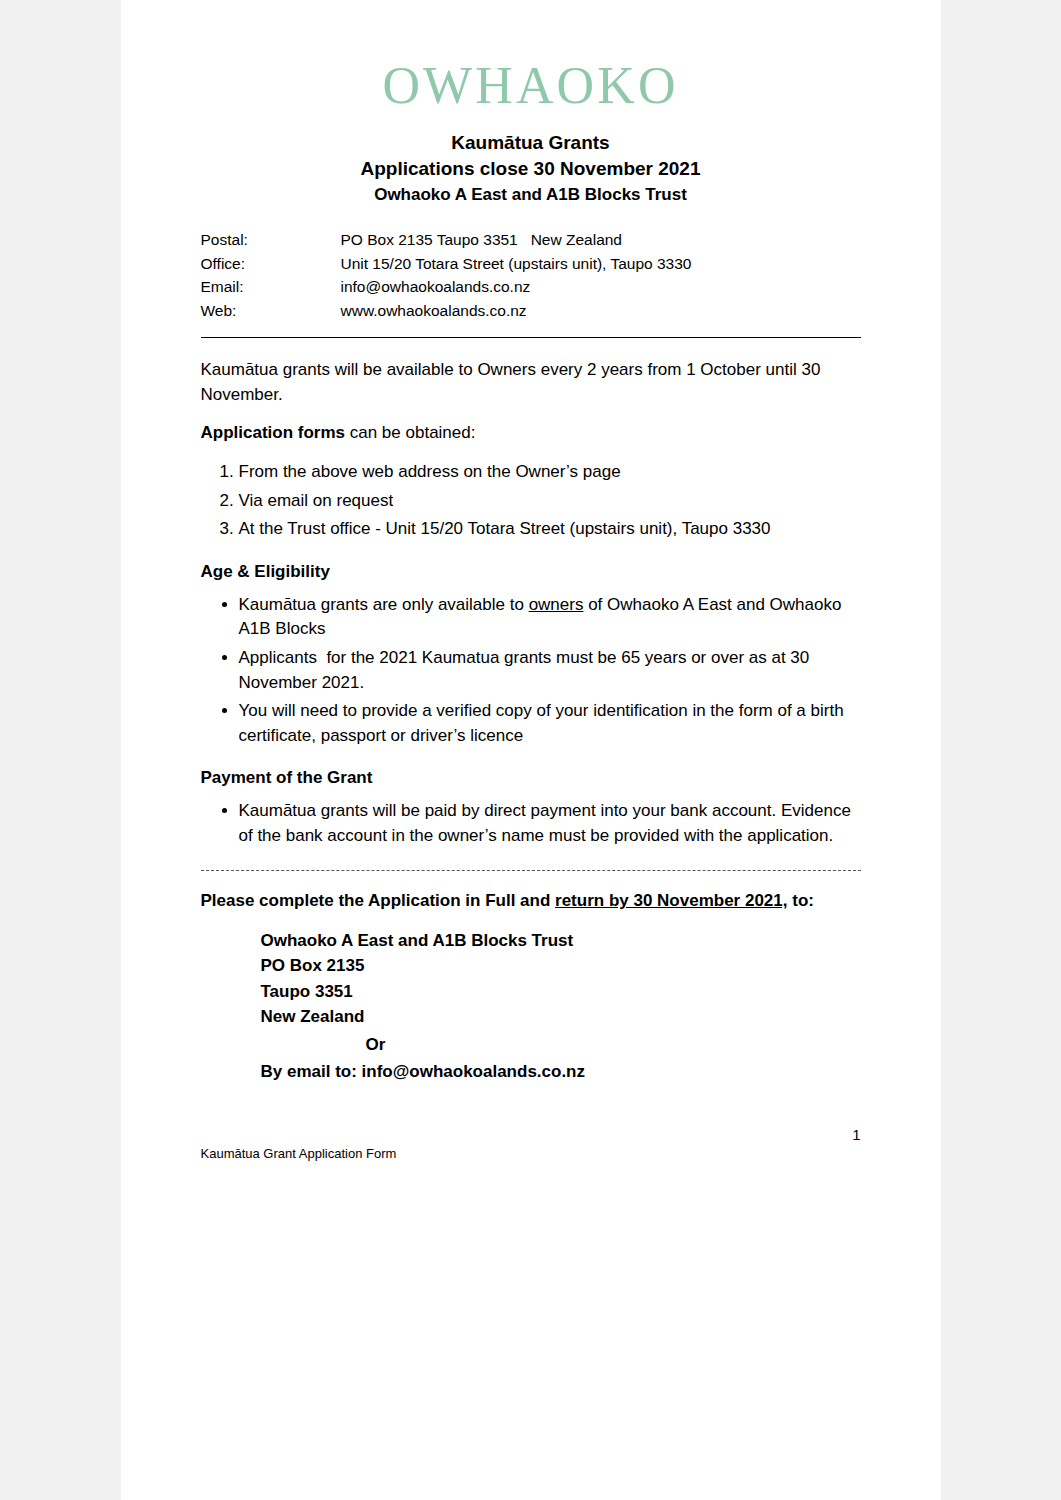OWHAOKO
Kaumātua Grants
Applications close 30 November 2021
Owhaoko A East and A1B Blocks Trust
| Postal: | PO Box 2135 Taupo 3351 New Zealand |
| Office: | Unit 15/20 Totara Street (upstairs unit), Taupo 3330 |
| Email: | info@owhaokoalands.co.nz |
| Web: | www.owhaokoalands.co.nz |
Kaumātua grants will be available to Owners every 2 years from 1 October until 30 November.
Application forms can be obtained:
From the above web address on the Owner’s page
Via email on request
At the Trust office - Unit 15/20 Totara Street (upstairs unit), Taupo 3330
Age & Eligibility
Kaumātua grants are only available to owners of Owhaoko A East and Owhaoko A1B Blocks
Applicants for the 2021 Kaumatua grants must be 65 years or over as at 30 November 2021.
You will need to provide a verified copy of your identification in the form of a birth certificate, passport or driver’s licence
Payment of the Grant
Kaumātua grants will be paid by direct payment into your bank account. Evidence of the bank account in the owner’s name must be provided with the application.
Please complete the Application in Full and return by 30 November 2021, to:
Owhaoko A East and A1B Blocks Trust
PO Box 2135
Taupo 3351
New Zealand Or By email to: info@owhaokoalands.co.nz
Kaumātua Grant Application Form 1